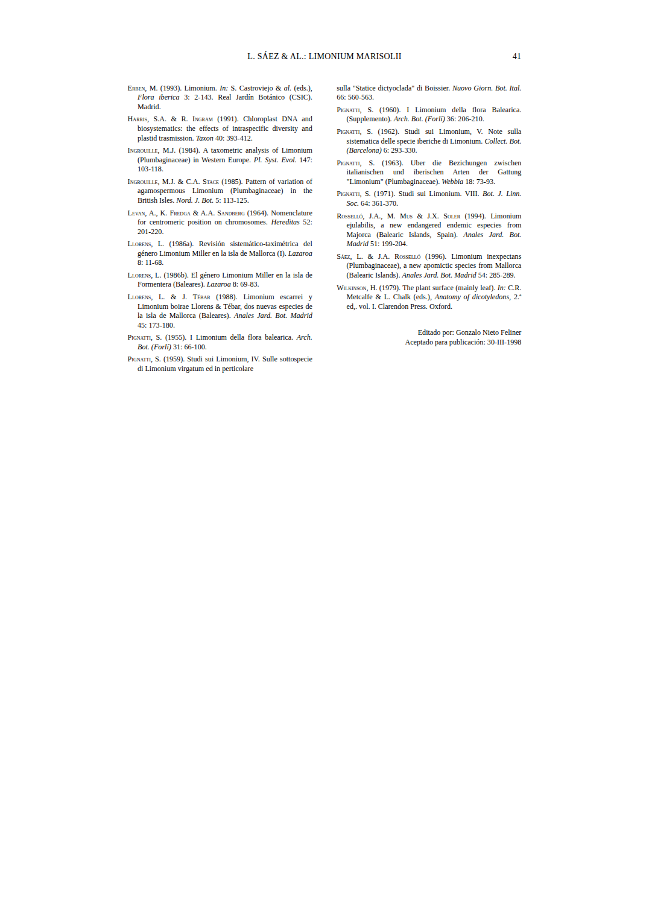L. SÁEZ & AL.: LIMONIUM MARISOLII 41
Erben, M. (1993). Limonium. In: S. Castroviejo & al. (eds.), Flora iberica 3: 2-143. Real Jardín Botánico (CSIC). Madrid.
Harris, S.A. & R. Ingram (1991). Chloroplast DNA and biosystematics: the effects of intraspecific diversity and plastid trasmission. Taxon 40: 393-412.
Ingrouille, M.J. (1984). A taxometric analysis of Limonium (Plumbaginaceae) in Western Europe. Pl. Syst. Evol. 147: 103-118.
Ingrouille, M.J. & C.A. Stace (1985). Pattern of variation of agamospermous Limonium (Plumbaginaceae) in the British Isles. Nord. J. Bot. 5: 113-125.
Levan, A., K. Fredga & A.A. Sandberg (1964). Nomenclature for centromeric position on chromosomes. Hereditas 52: 201-220.
Llorens, L. (1986a). Revisión sistemático-taximétrica del género Limonium Miller en la isla de Mallorca (I). Lazaroa 8: 11-68.
Llorens, L. (1986b). El género Limonium Miller en la isla de Formentera (Baleares). Lazaroa 8: 69-83.
Llorens, L. & J. Tébar (1988). Limonium escarrei y Limonium boirae Llorens & Tébar, dos nuevas especies de la isla de Mallorca (Baleares). Anales Jard. Bot. Madrid 45: 173-180.
Pignatti, S. (1955). I Limonium della flora balearica. Arch. Bot. (Forlí) 31: 66-100.
Pignatti, S. (1959). Studi sui Limonium, IV. Sulle sottospecie di Limonium virgatum ed in perticolare
sulla "Statice dictyoclada" di Boissier. Nuovo Giorn. Bot. Ital. 66: 560-563.
Pignatti, S. (1960). I Limonium della flora Balearica. (Supplemento). Arch. Bot. (Forlí) 36: 206-210.
Pignatti, S. (1962). Studi sui Limonium, V. Note sulla sistematica delle specie iberiche di Limonium. Collect. Bot. (Barcelona) 6: 293-330.
Pignatti, S. (1963). Uber die Bezichungen zwischen italianischen und iberischen Arten der Gattung "Limonium" (Plumbaginaceae). Webbia 18: 73-93.
Pignatti, S. (1971). Studi sui Limonium. VIII. Bot. J. Linn. Soc. 64: 361-370.
Rosselló, J.A., M. Mus & J.X. Soler (1994). Limonium ejulabilis, a new endangered endemic especies from Majorca (Balearic Islands, Spain). Anales Jard. Bot. Madrid 51: 199-204.
Sáez, L. & J.A. Rosselló (1996). Limonium inexpectans (Plumbaginaceae), a new apomictic species from Mallorca (Balearic Islands). Anales Jard. Bot. Madrid 54: 285-289.
Wilkinson, H. (1979). The plant surface (mainly leaf). In: C.R. Metcalfe & L. Chalk (eds.), Anatomy of dicotyledons, 2.ª ed,. vol. I. Clarendon Press. Oxford.
Editado por: Gonzalo Nieto Feliner
Aceptado para publicación: 30-III-1998